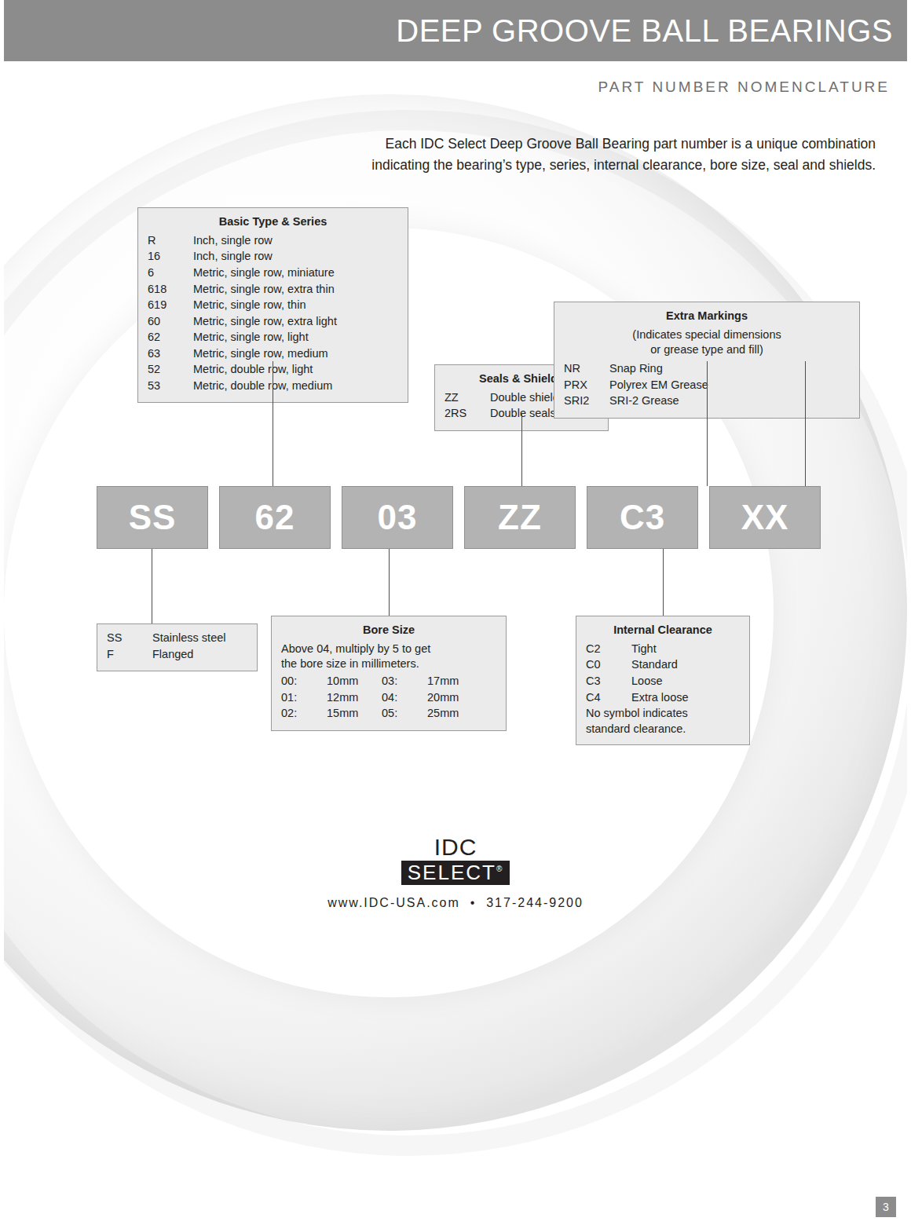Deep Groove Ball Bearings
Part Number Nomenclature
Each IDC Select Deep Groove Ball Bearing part number is a unique combination indicating the bearing’s type, series, internal clearance, bore size, seal and shields.
Basic Type & Series
| R | Inch, single row |
| 16 | Inch, single row |
| 6 | Metric, single row, miniature |
| 618 | Metric, single row, extra thin |
| 619 | Metric, single row, thin |
| 60 | Metric, single row, extra light |
| 62 | Metric, single row, light |
| 63 | Metric, single row, medium |
| 52 | Metric, double row, light |
| 53 | Metric, double row, medium |
Seals & Shields
| ZZ | Double shields |
| 2RS | Double seals |
Extra Markings
(Indicates special dimensions
or grease type and fill)
| NR | Snap Ring |
| PRX | Polyrex EM Grease |
| SRI2 | SRI-2 Grease |
SS
62
03
ZZ
C3
XX
| SS | Stainless steel |
| F | Flanged |
Bore Size
Above 04, multiply by 5 to get
the bore size in millimeters.
| 00: | 10mm | 03: | 17mm |
| 01: | 12mm | 04: | 20mm |
| 02: | 15mm | 05: | 25mm |
Internal Clearance
| C2 | Tight |
| C0 | Standard |
| C3 | Loose |
| C4 | Extra loose |
No symbol indicates
standard clearance.
IDC
SELECT®
www.IDC-USA.com • 317-244-9200
3